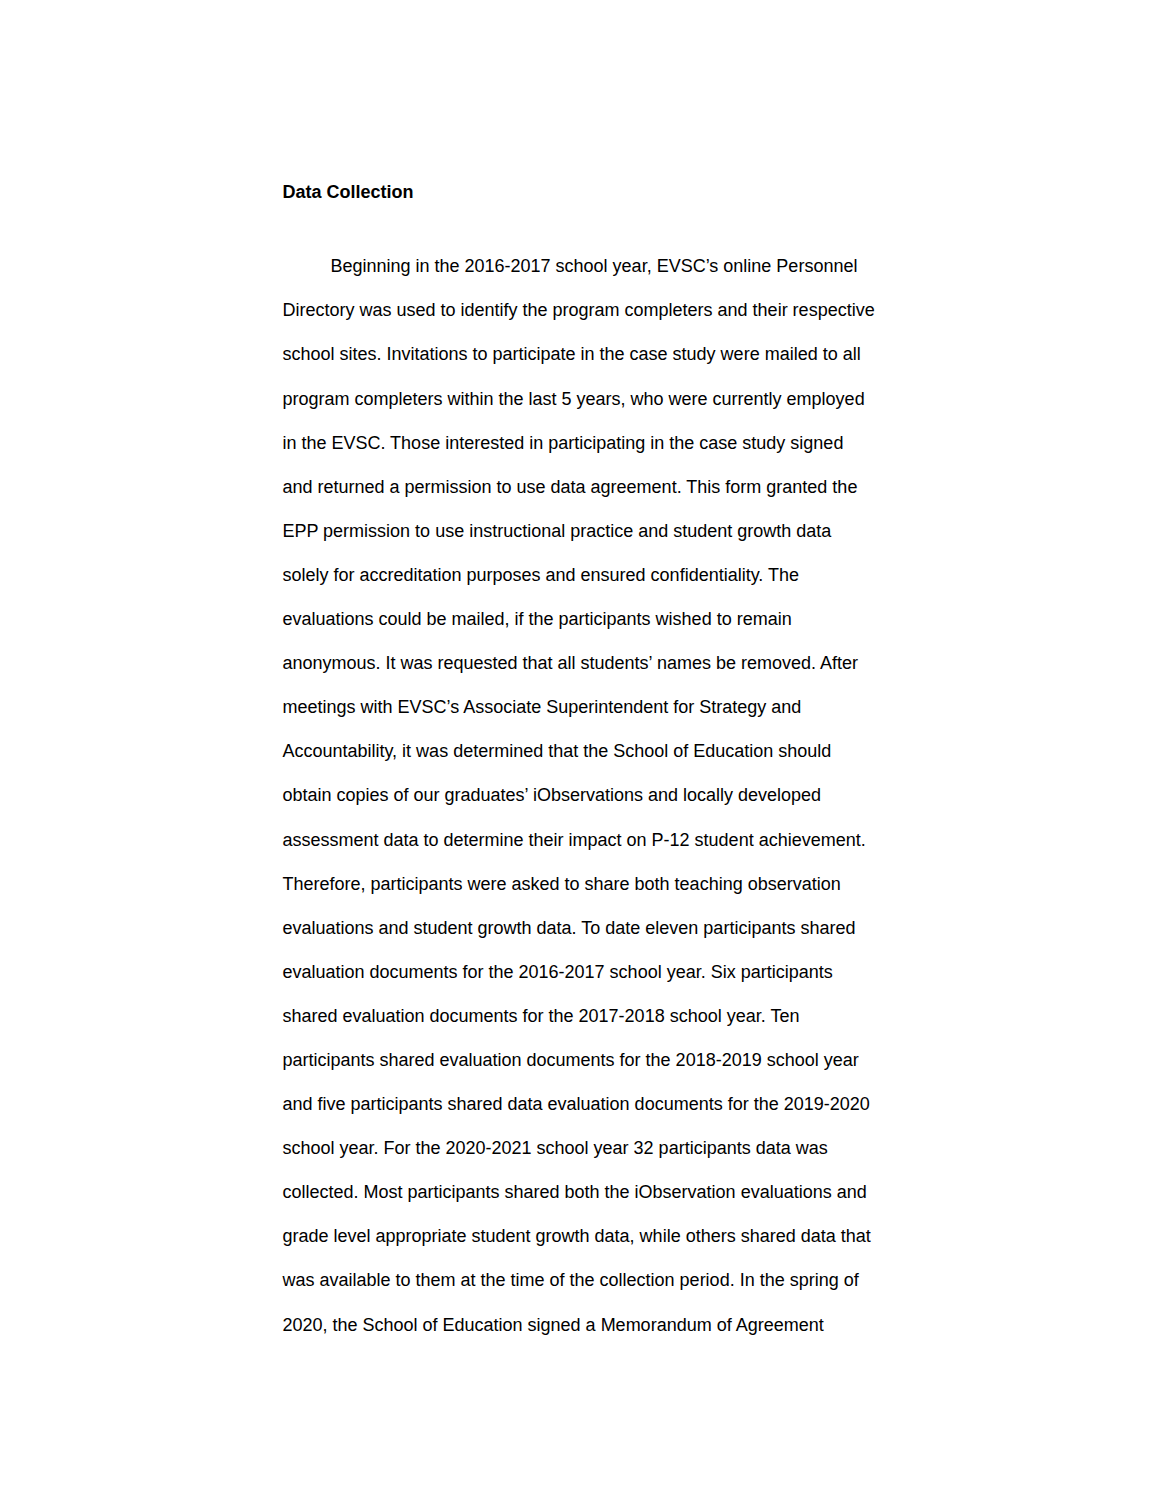Data Collection
Beginning in the 2016-2017 school year, EVSC’s online Personnel Directory was used to identify the program completers and their respective school sites. Invitations to participate in the case study were mailed to all program completers within the last 5 years, who were currently employed in the EVSC. Those interested in participating in the case study signed and returned a permission to use data agreement. This form granted the EPP permission to use instructional practice and student growth data solely for accreditation purposes and ensured confidentiality. The evaluations could be mailed, if the participants wished to remain anonymous. It was requested that all students’ names be removed. After meetings with EVSC’s Associate Superintendent for Strategy and Accountability, it was determined that the School of Education should obtain copies of our graduates’ iObservations and locally developed assessment data to determine their impact on P-12 student achievement. Therefore, participants were asked to share both teaching observation evaluations and student growth data. To date eleven participants shared evaluation documents for the 2016-2017 school year. Six participants shared evaluation documents for the 2017-2018 school year. Ten participants shared evaluation documents for the 2018-2019 school year and five participants shared data evaluation documents for the 2019-2020 school year. For the 2020-2021 school year 32 participants data was collected. Most participants shared both the iObservation evaluations and grade level appropriate student growth data, while others shared data that was available to them at the time of the collection period. In the spring of 2020, the School of Education signed a Memorandum of Agreement